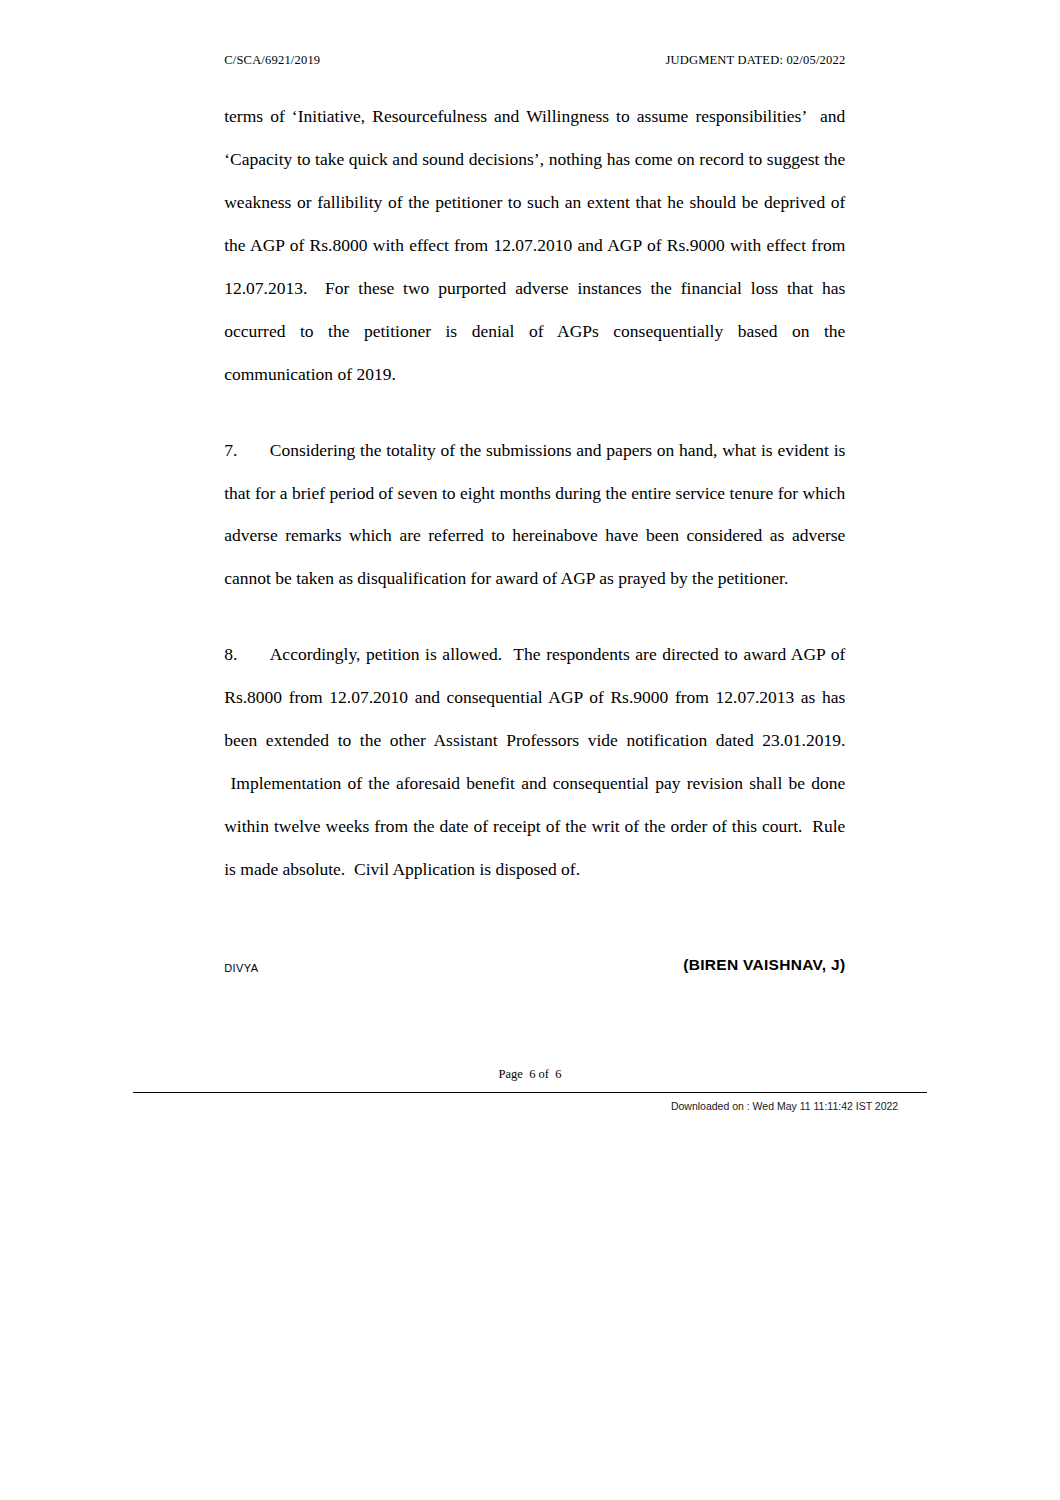C/SCA/6921/2019
JUDGMENT DATED: 02/05/2022
terms of ‘Initiative, Resourcefulness and Willingness to assume responsibilities’ and ‘Capacity to take quick and sound decisions’, nothing has come on record to suggest the weakness or fallibility of the petitioner to such an extent that he should be deprived of the AGP of Rs.8000 with effect from 12.07.2010 and AGP of Rs.9000 with effect from 12.07.2013. For these two purported adverse instances the financial loss that has occurred to the petitioner is denial of AGPs consequentially based on the communication of 2019.
7. Considering the totality of the submissions and papers on hand, what is evident is that for a brief period of seven to eight months during the entire service tenure for which adverse remarks which are referred to hereinabove have been considered as adverse cannot be taken as disqualification for award of AGP as prayed by the petitioner.
8. Accordingly, petition is allowed. The respondents are directed to award AGP of Rs.8000 from 12.07.2010 and consequential AGP of Rs.9000 from 12.07.2013 as has been extended to the other Assistant Professors vide notification dated 23.01.2019. Implementation of the aforesaid benefit and consequential pay revision shall be done within twelve weeks from the date of receipt of the writ of the order of this court. Rule is made absolute. Civil Application is disposed of.
(BIREN VAISHNAV, J)
DIVYA
Page 6 of 6
Downloaded on : Wed May 11 11:11:42 IST 2022